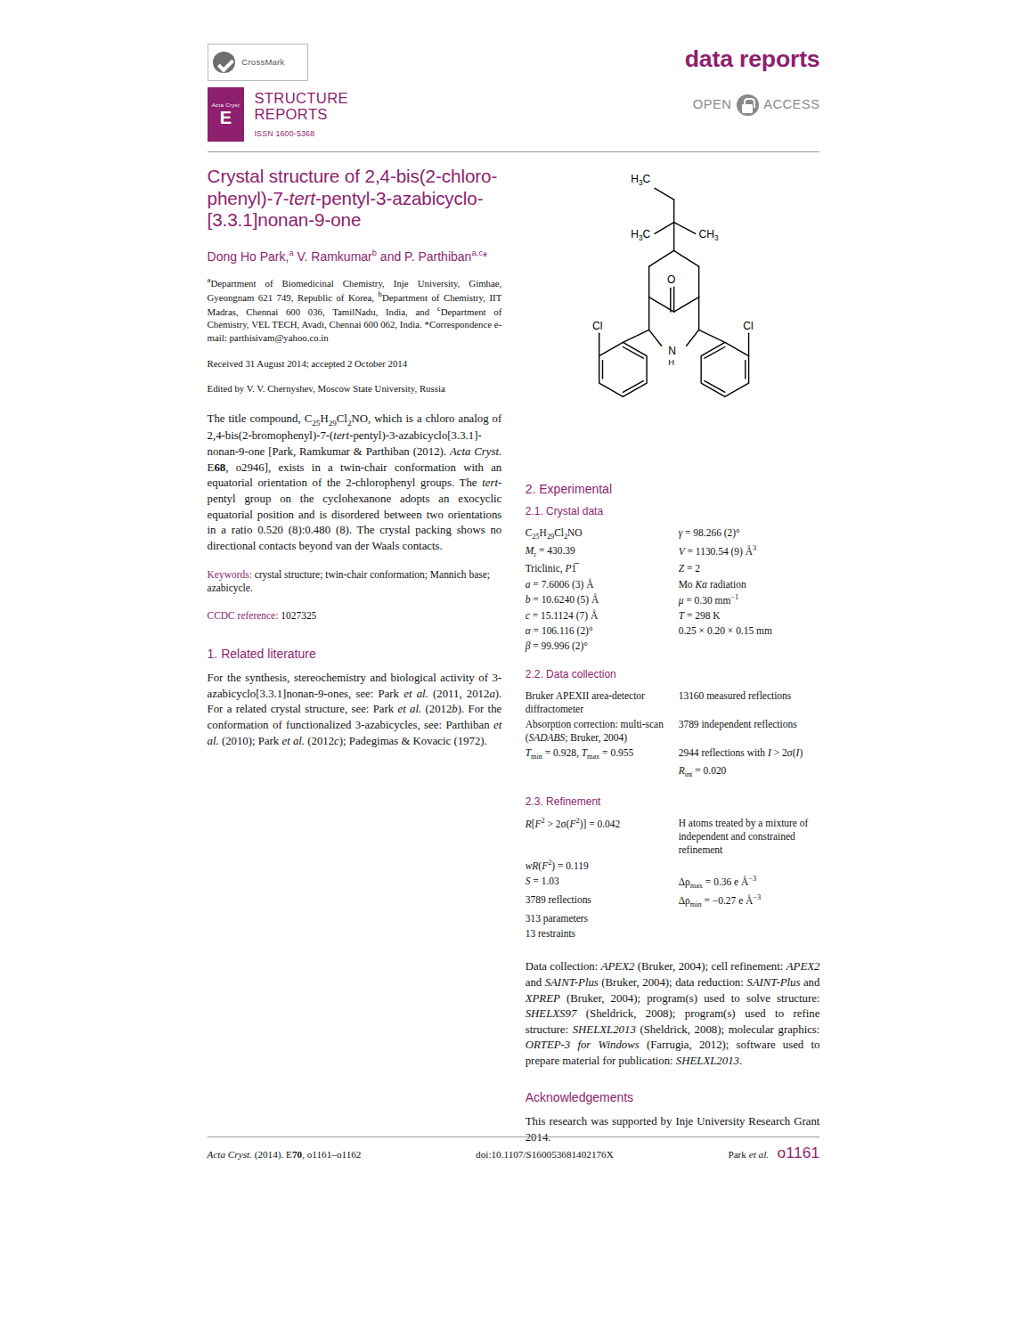CrossMark
data reports
Acta Cryst
E
STRUCTURE
REPORTS
ISSN 1600-5368
OPEN
ACCESS
Crystal structure of 2,4-bis(2-chloro­phenyl)-7-tert-pentyl-3-azabicyclo-[3.3.1]nonan-9-one
Dong Ho Park,a V. Ramkumarb and P. Parthibana,c*
aDepartment of Biomedicinal Chemistry, Inje University, Gimhae, Gyeongnam 621 749, Republic of Korea, bDepartment of Chemistry, IIT Madras, Chennai 600 036, TamilNadu, India, and cDepartment of Chemistry, VEL TECH, Avadi, Chennai 600 062, India. *Correspondence e-mail: parthisivam@yahoo.co.in
Received 31 August 2014; accepted 2 October 2014
Edited by V. V. Chernyshev, Moscow State University, Russia
The title compound, C25H29Cl2NO, which is a chloro analog of 2,4-bis(2-bromophenyl)-7-(tert-pentyl)-3-azabicyclo[3.3.1]-nonan-9-one [Park, Ramkumar & Parthiban (2012). Acta Cryst. E68, o2946], exists in a twin-chair conformation with an equatorial orientation of the 2-chlorophenyl groups. The tert-pentyl group on the cyclohexanone adopts an exocyclic equatorial position and is disordered between two orientations in a ratio 0.520 (8):0.480 (8). The crystal packing shows no directional contacts beyond van der Waals contacts.
Keywords: crystal structure; twin-chair conformation; Mannich base; azabicycle.
CCDC reference: 1027325
1. Related literature
For the synthesis, stereochemistry and biological activity of 3-azabicyclo[3.3.1]nonan-9-ones, see: Park et al. (2011, 2012a). For a related crystal structure, see: Park et al. (2012b). For the conformation of functionalized 3-azabicycles, see: Parthiban et al. (2010); Park et al. (2012c); Padegimas & Kovacic (1972).
H3C H3C CH3 O N H Cl Cl
2. Experimental
2.1. Crystal data
| C 25 H 29 Cl 2 NO | γ = 98.266 (2)° |
| M r = 430.39 | V = 1130.54 (9) Å 3 |
| Triclinic, P 1̅ | Z = 2 |
| a = 7.6006 (3) Å | Mo Kα radiation |
| b = 10.6240 (5) Å | μ = 0.30 mm −1 |
| c = 15.1124 (7) Å | T = 298 K |
| α = 106.116 (2)° | 0.25 × 0.20 × 0.15 mm |
| β = 99.996 (2)° | |
2.2. Data collection
| Bruker APEXII area-detector diffractometer | 13160 measured reflections |
| Absorption correction: multi-scan ( SADABS ; Bruker, 2004) | 3789 independent reflections |
| T min = 0.928, T max = 0.955 | 2944 reflections with I > 2σ( I ) |
| | R int = 0.020 |
2.3. Refinement
| R [ F 2 > 2σ( F 2 )] = 0.042 | H atoms treated by a mixture of independent and constrained refinement |
| wR ( F 2 ) = 0.119 | |
| S = 1.03 | Δρ max = 0.36 e Å −3 |
| 3789 reflections | Δρ min = −0.27 e Å −3 |
| 313 parameters | |
| 13 restraints | |
Data collection: APEX2 (Bruker, 2004); cell refinement: APEX2 and SAINT-Plus (Bruker, 2004); data reduction: SAINT-Plus and XPREP (Bruker, 2004); program(s) used to solve structure: SHELXS97 (Sheldrick, 2008); program(s) used to refine structure: SHELXL2013 (Sheldrick, 2008); molecular graphics: ORTEP-3 for Windows (Farrugia, 2012); software used to prepare material for publication: SHELXL2013.
Acknowledgements
This research was supported by Inje University Research Grant 2014.
Acta Cryst. (2014). E70, o1161–o1162
doi:10.1107/S160053681402176X
Park et al. o1161